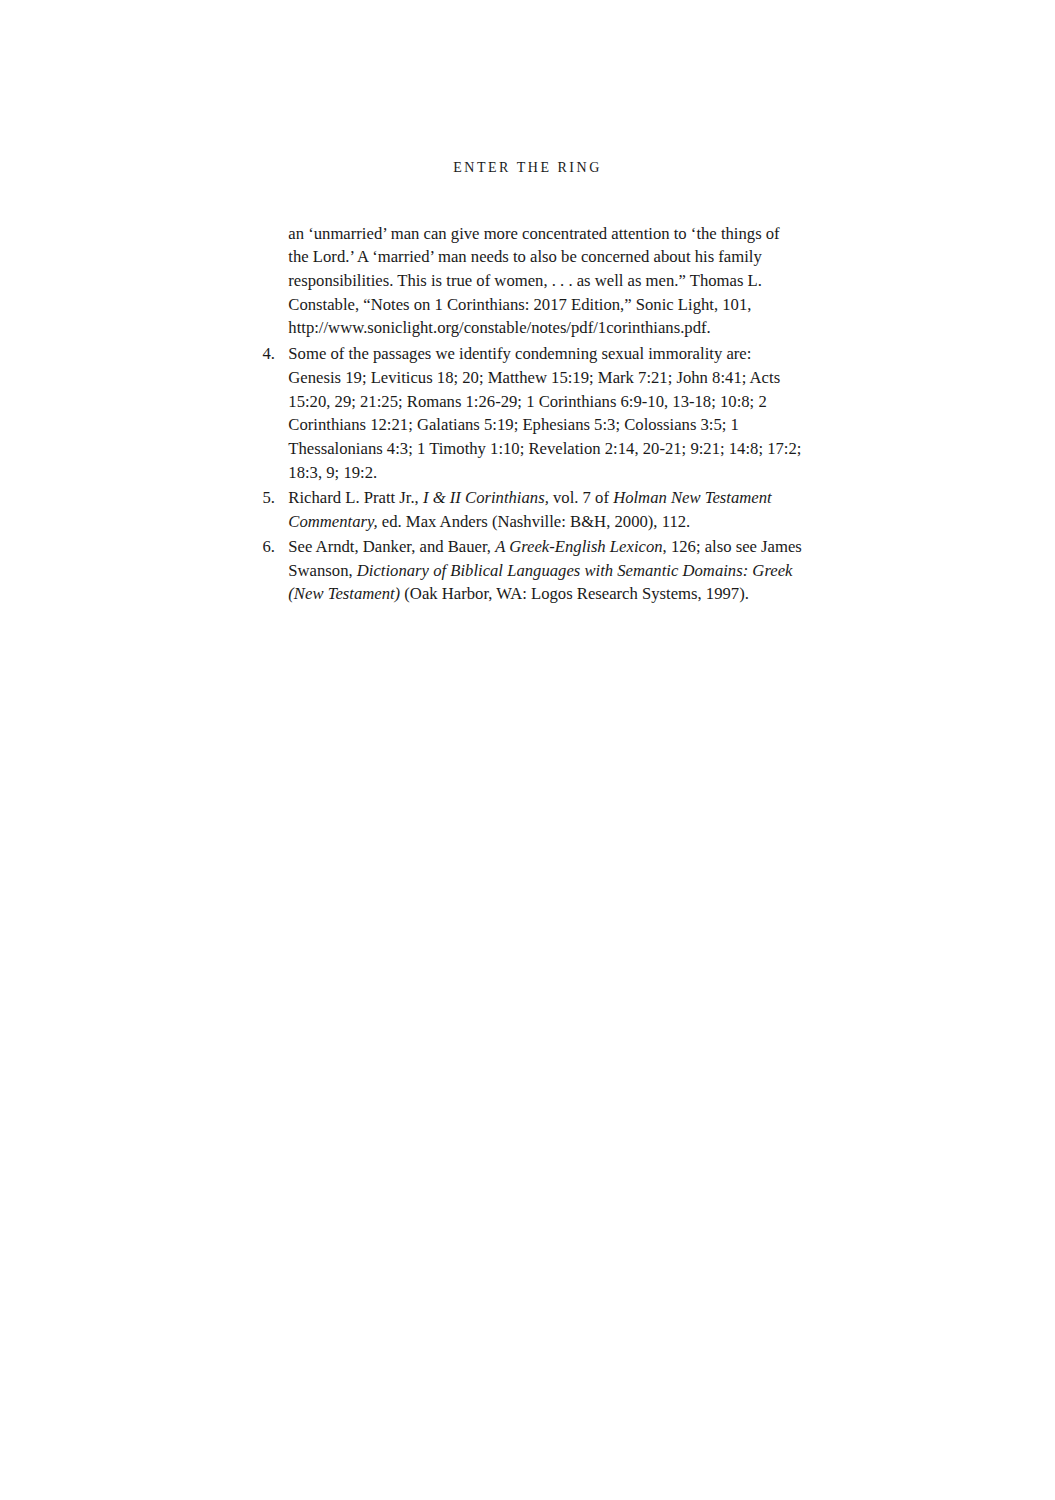Enter the Ring
an ‘unmarried’ man can give more concentrated attention to ‘the things of the Lord.’ A ‘married’ man needs to also be concerned about his family responsibilities. This is true of women, . . . as well as men.” Thomas L. Constable, “Notes on 1 Corinthians: 2017 Edition,” Sonic Light, 101, http://www.soniclight.org/constable/notes/pdf/1corinthians.pdf.
4. Some of the passages we identify condemning sexual immorality are: Genesis 19; Leviticus 18; 20; Matthew 15:19; Mark 7:21; John 8:41; Acts 15:20, 29; 21:25; Romans 1:26-29; 1 Corinthians 6:9-10, 13-18; 10:8; 2 Corinthians 12:21; Galatians 5:19; Ephesians 5:3; Colossians 3:5; 1 Thessalonians 4:3; 1 Timothy 1:10; Revelation 2:14, 20-21; 9:21; 14:8; 17:2; 18:3, 9; 19:2.
5. Richard L. Pratt Jr., I & II Corinthians, vol. 7 of Holman New Testament Commentary, ed. Max Anders (Nashville: B&H, 2000), 112.
6. See Arndt, Danker, and Bauer, A Greek-English Lexicon, 126; also see James Swanson, Dictionary of Biblical Languages with Semantic Domains: Greek (New Testament) (Oak Harbor, WA: Logos Research Systems, 1997).